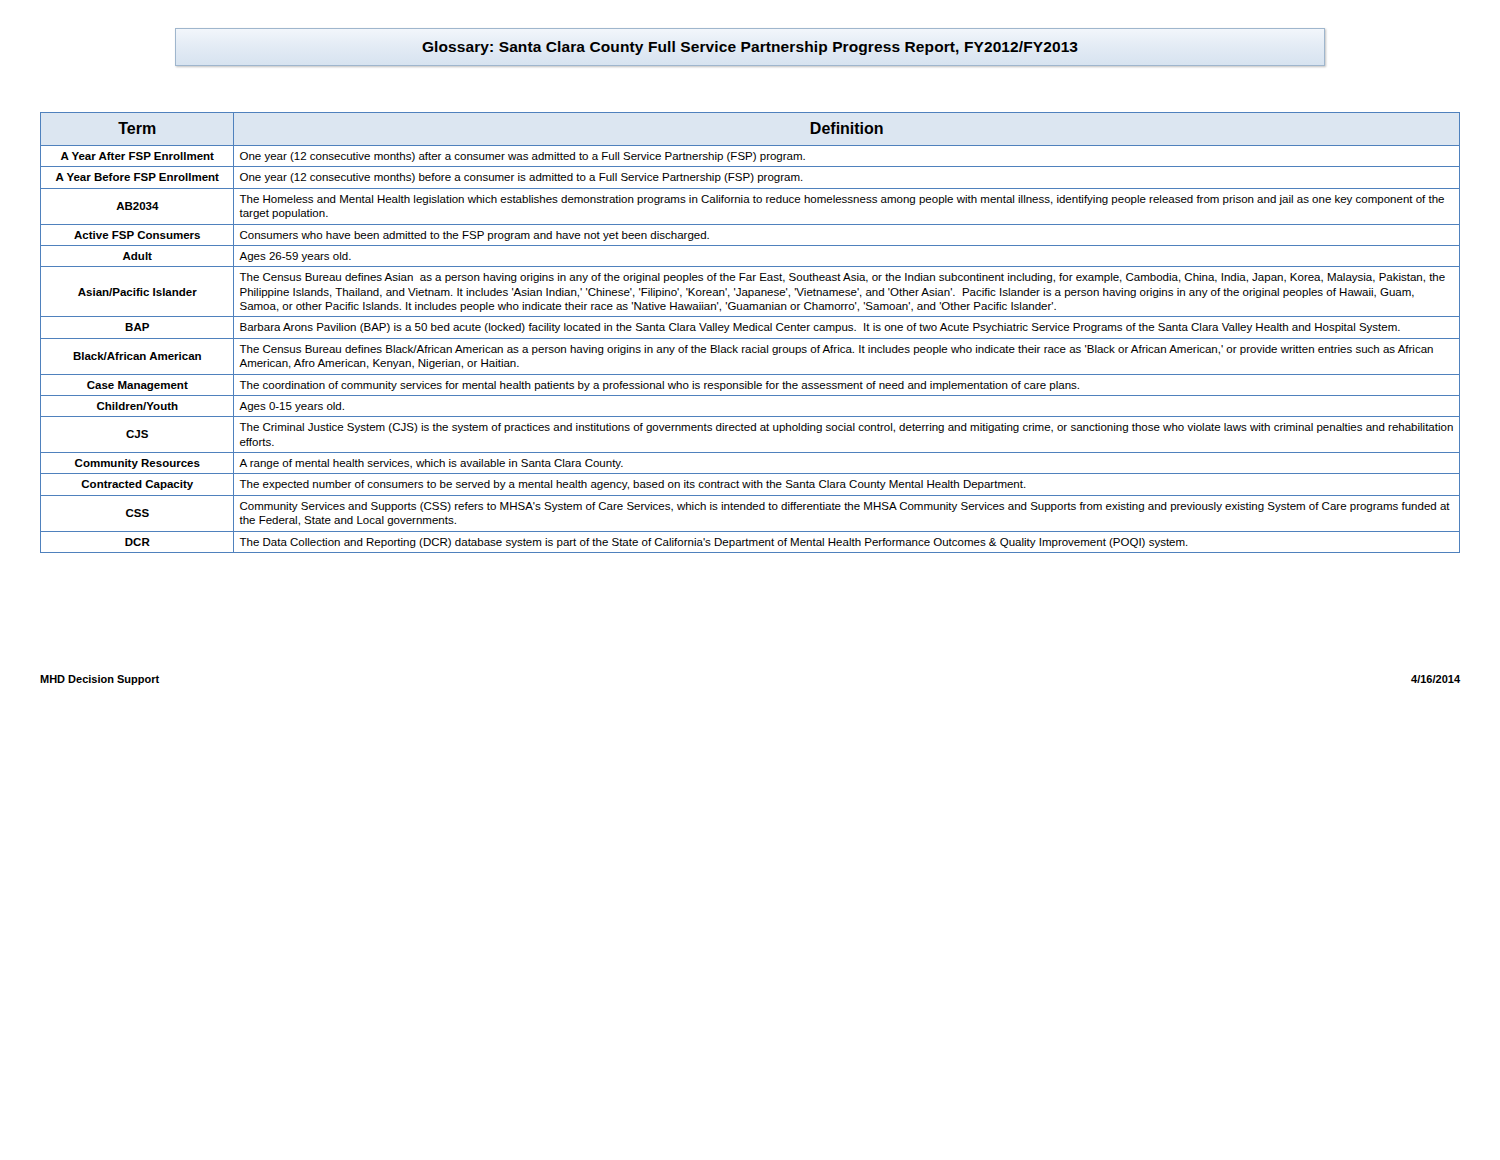Glossary: Santa Clara County Full Service Partnership Progress Report, FY2012/FY2013
| Term | Definition |
| --- | --- |
| A Year After FSP Enrollment | One year (12 consecutive months) after a consumer was admitted to a Full Service Partnership (FSP) program. |
| A Year Before FSP Enrollment | One year (12 consecutive months) before a consumer is admitted to a Full Service Partnership (FSP) program. |
| AB2034 | The Homeless and Mental Health legislation which establishes demonstration programs in California to reduce homelessness among people with mental illness, identifying people released from prison and jail as one key component of the target population. |
| Active FSP Consumers | Consumers who have been admitted to the FSP program and have not yet been discharged. |
| Adult | Ages 26-59 years old. |
| Asian/Pacific Islander | The Census Bureau defines Asian as a person having origins in any of the original peoples of the Far East, Southeast Asia, or the Indian subcontinent including, for example, Cambodia, China, India, Japan, Korea, Malaysia, Pakistan, the Philippine Islands, Thailand, and Vietnam. It includes 'Asian Indian,' 'Chinese', 'Filipino', 'Korean', 'Japanese', 'Vietnamese', and 'Other Asian'. Pacific Islander is a person having origins in any of the original peoples of Hawaii, Guam, Samoa, or other Pacific Islands. It includes people who indicate their race as 'Native Hawaiian', 'Guamanian or Chamorro', 'Samoan', and 'Other Pacific Islander'. |
| BAP | Barbara Arons Pavilion (BAP) is a 50 bed acute (locked) facility located in the Santa Clara Valley Medical Center campus. It is one of two Acute Psychiatric Service Programs of the Santa Clara Valley Health and Hospital System. |
| Black/African American | The Census Bureau defines Black/African American as a person having origins in any of the Black racial groups of Africa. It includes people who indicate their race as 'Black or African American,' or provide written entries such as African American, Afro American, Kenyan, Nigerian, or Haitian. |
| Case Management | The coordination of community services for mental health patients by a professional who is responsible for the assessment of need and implementation of care plans. |
| Children/Youth | Ages 0-15 years old. |
| CJS | The Criminal Justice System (CJS) is the system of practices and institutions of governments directed at upholding social control, deterring and mitigating crime, or sanctioning those who violate laws with criminal penalties and rehabilitation efforts. |
| Community Resources | A range of mental health services, which is available in Santa Clara County. |
| Contracted Capacity | The expected number of consumers to be served by a mental health agency, based on its contract with the Santa Clara County Mental Health Department. |
| CSS | Community Services and Supports (CSS) refers to MHSA's System of Care Services, which is intended to differentiate the MHSA Community Services and Supports from existing and previously existing System of Care programs funded at the Federal, State and Local governments. |
| DCR | The Data Collection and Reporting (DCR) database system is part of the State of California's Department of Mental Health Performance Outcomes & Quality Improvement (POQI) system. |
MHD Decision Support 4/16/2014